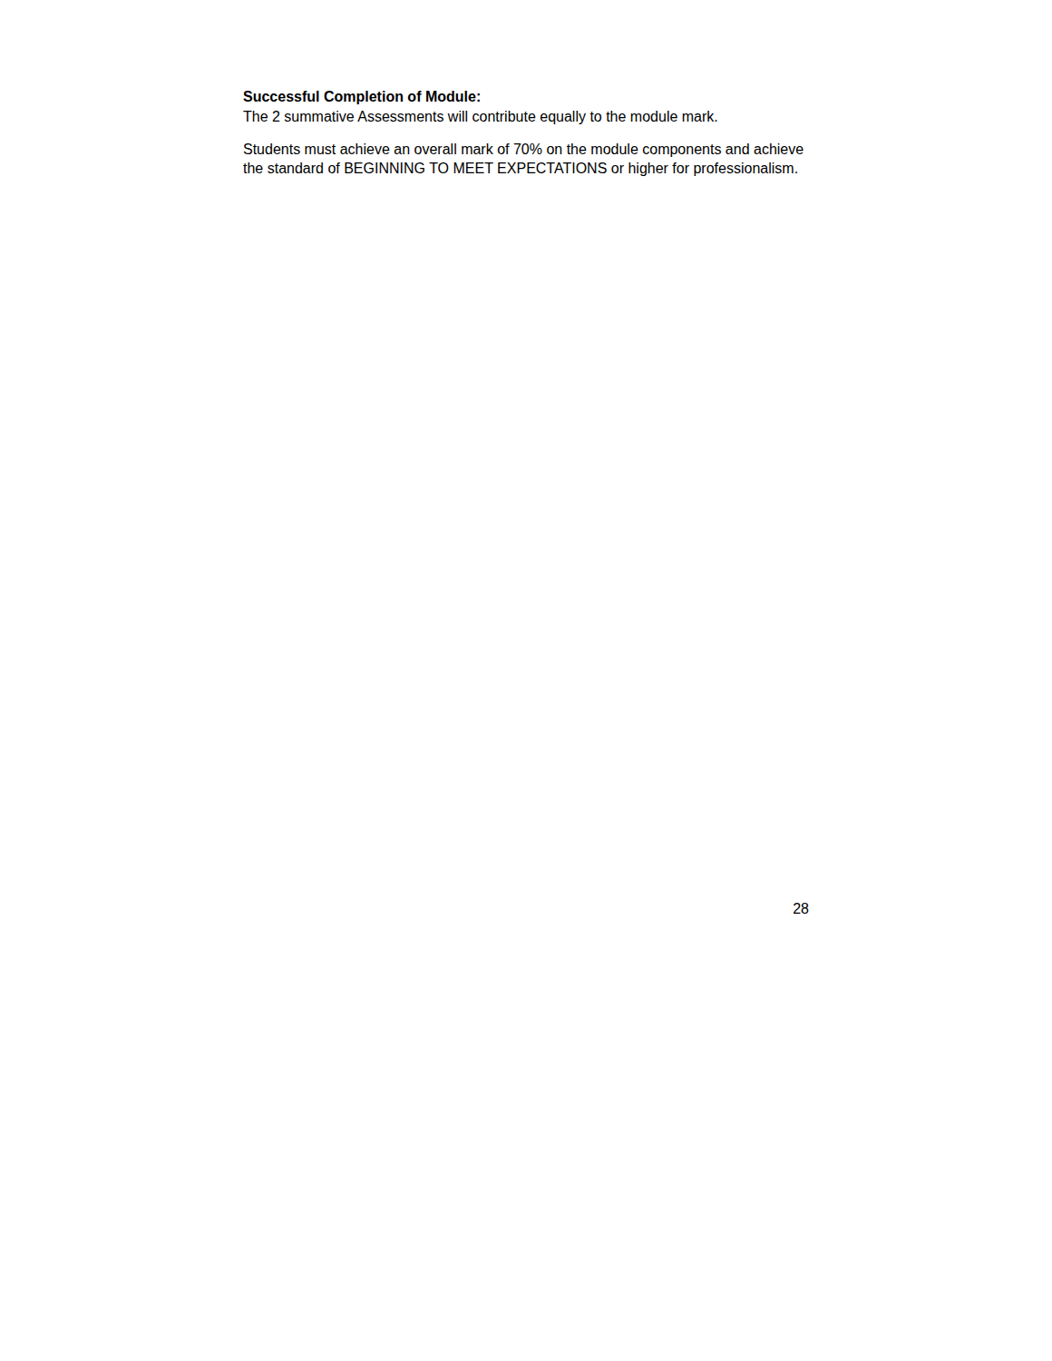Successful Completion of Module:
The 2 summative Assessments will contribute equally to the module mark.
Students must achieve an overall mark of 70% on the module components and achieve the standard of BEGINNING TO MEET EXPECTATIONS or higher for professionalism.
28